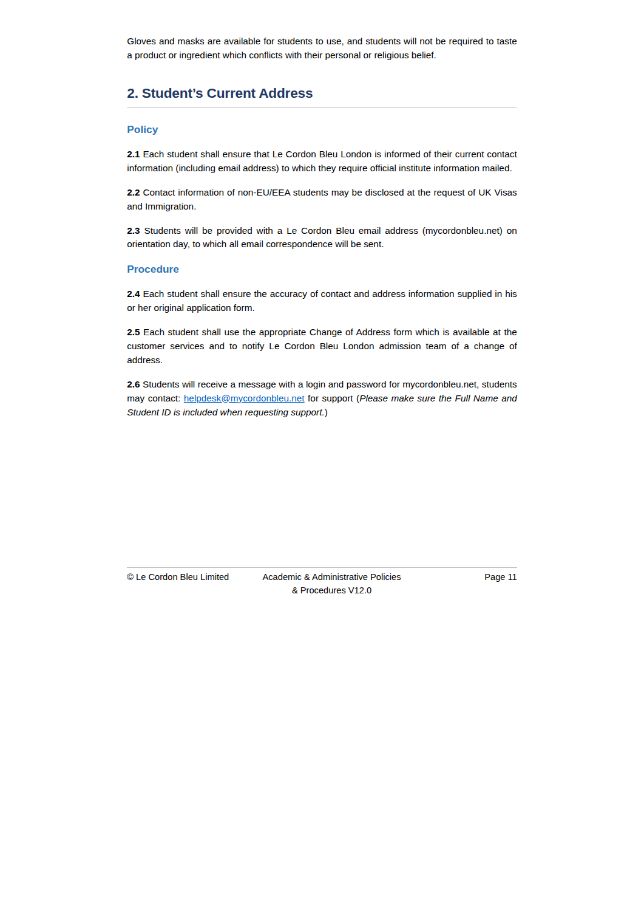Gloves and masks are available for students to use, and students will not be required to taste a product or ingredient which conflicts with their personal or religious belief.
2. Student’s Current Address
Policy
2.1 Each student shall ensure that Le Cordon Bleu London is informed of their current contact information (including email address) to which they require official institute information mailed.
2.2 Contact information of non-EU/EEA students may be disclosed at the request of UK Visas and Immigration.
2.3 Students will be provided with a Le Cordon Bleu email address (mycordonbleu.net) on orientation day, to which all email correspondence will be sent.
Procedure
2.4 Each student shall ensure the accuracy of contact and address information supplied in his or her original application form.
2.5 Each student shall use the appropriate Change of Address form which is available at the customer services and to notify Le Cordon Bleu London admission team of a change of address.
2.6 Students will receive a message with a login and password for mycordonbleu.net, students may contact: helpdesk@mycordonbleu.net for support (Please make sure the Full Name and Student ID is included when requesting support.)
| © Le Cordon Bleu Limited | Academic & Administrative Policies & Procedures V12.0 | Page 11 |